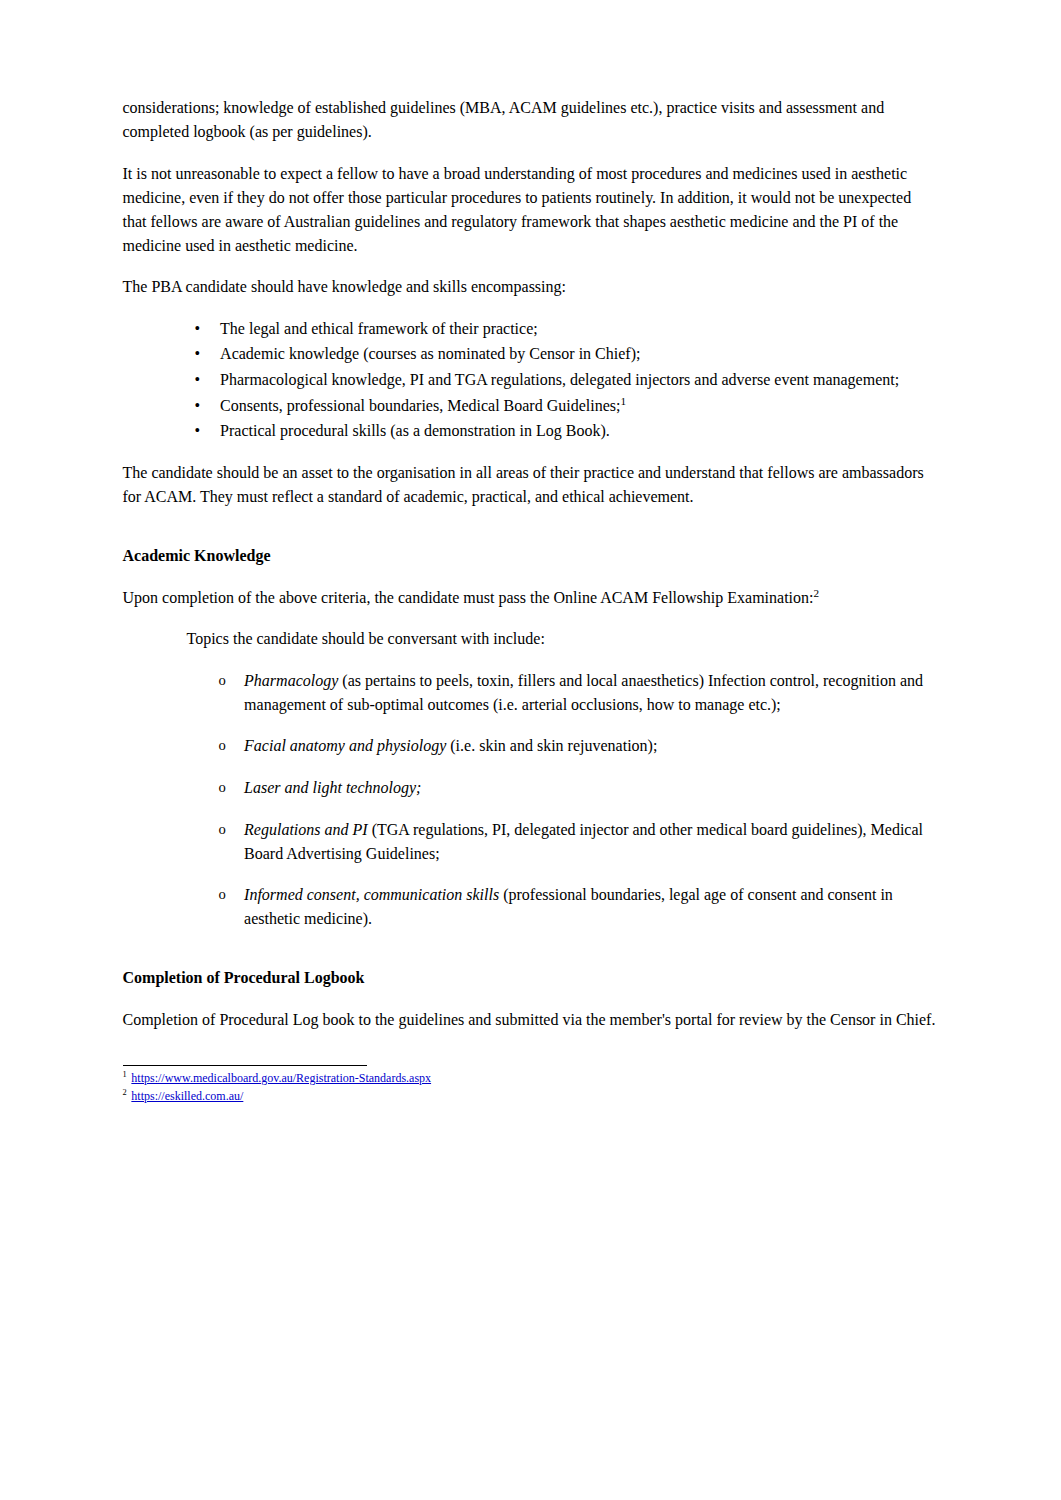considerations; knowledge of established guidelines (MBA, ACAM guidelines etc.), practice visits and assessment and completed logbook (as per guidelines).
It is not unreasonable to expect a fellow to have a broad understanding of most procedures and medicines used in aesthetic medicine, even if they do not offer those particular procedures to patients routinely. In addition, it would not be unexpected that fellows are aware of Australian guidelines and regulatory framework that shapes aesthetic medicine and the PI of the medicine used in aesthetic medicine.
The PBA candidate should have knowledge and skills encompassing:
The legal and ethical framework of their practice;
Academic knowledge (courses as nominated by Censor in Chief);
Pharmacological knowledge, PI and TGA regulations, delegated injectors and adverse event management;
Consents, professional boundaries, Medical Board Guidelines;1
Practical procedural skills (as a demonstration in Log Book).
The candidate should be an asset to the organisation in all areas of their practice and understand that fellows are ambassadors for ACAM. They must reflect a standard of academic, practical, and ethical achievement.
Academic Knowledge
Upon completion of the above criteria, the candidate must pass the Online ACAM Fellowship Examination:2
Topics the candidate should be conversant with include:
Pharmacology (as pertains to peels, toxin, fillers and local anaesthetics) Infection control, recognition and management of sub-optimal outcomes (i.e. arterial occlusions, how to manage etc.);
Facial anatomy and physiology (i.e. skin and skin rejuvenation);
Laser and light technology;
Regulations and PI (TGA regulations, PI, delegated injector and other medical board guidelines), Medical Board Advertising Guidelines;
Informed consent, communication skills (professional boundaries, legal age of consent and consent in aesthetic medicine).
Completion of Procedural Logbook
Completion of Procedural Log book to the guidelines and submitted via the member's portal for review by the Censor in Chief.
1 https://www.medicalboard.gov.au/Registration-Standards.aspx
2 https://eskilled.com.au/